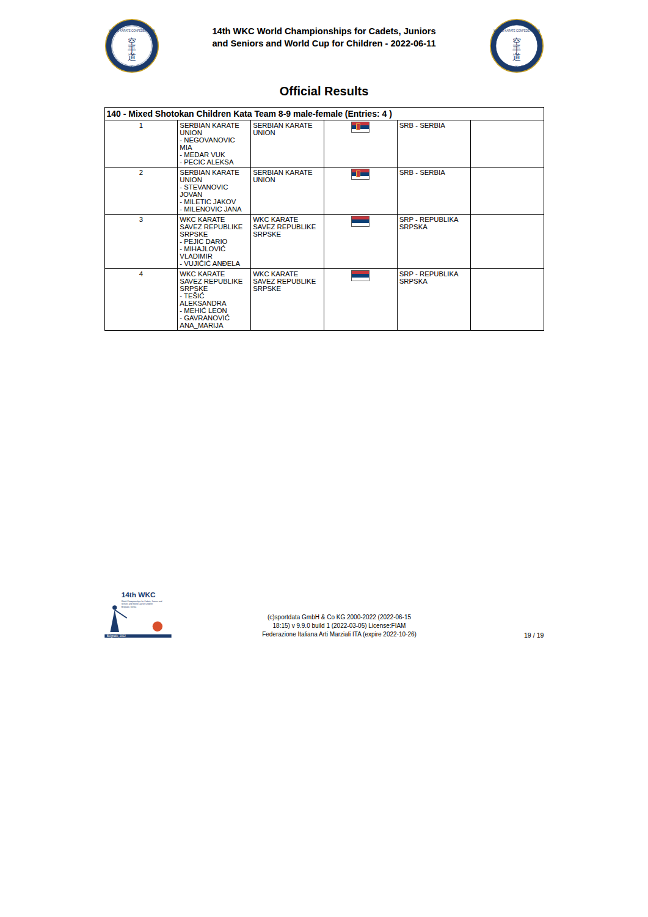WORLD KARATE CONFEDERATION 空 手 道 W K C
14th WKC World Championships for Cadets, Juniors
and Seniors and World Cup for Children - 2022-06-11
WORLD KARATE CONFEDERATION 空 手 道 W K C
Official Results
| 140 - Mixed Shotokan Children Kata Team 8-9 male-female (Entries: 4 ) |
| 1 | SERBIAN KARATE UNION - NEGOVANOVIC MIA - MEDAR VUK - PECIC ALEKSA | SERBIAN KARATE UNION | | SRB - SERBIA | |
| 2 | SERBIAN KARATE UNION - STEVANOVIC JOVAN - MILETIC JAKOV - MILENOVIC JANA | SERBIAN KARATE UNION | | SRB - SERBIA | |
| 3 | WKC KARATE SAVEZ REPUBLIKE SRPSKE - PEJIC DARIO - MIHAJLOVIĆ VLADIMIR - VUJIČIĆ ANĐELA | WKC KARATE SAVEZ REPUBLIKE SRPSKE | | SRP - REPUBLIKA SRPSKA | |
| 4 | WKC KARATE SAVEZ REPUBLIKE SRPSKE - TEŠIĆ ALEKSANDRA - MEHIĆ LEON - GAVRANOVIĆ ANA_MARIJA | WKC KARATE SAVEZ REPUBLIKE SRPSKE | | SRP - REPUBLIKA SRPSKA | |
14th WKC World Championships for Cadets, Juniors and Seniors and World Cup for Children Belgrade, Serbia Belgrade, 2022
(c)sportdata GmbH & Co KG 2000-2022 (2022-06-15
18:15) v 9.9.0 build 1 (2022-03-05) License:FIAM
Federazione Italiana Arti Marziali ITA (expire 2022-10-26)
19 / 19